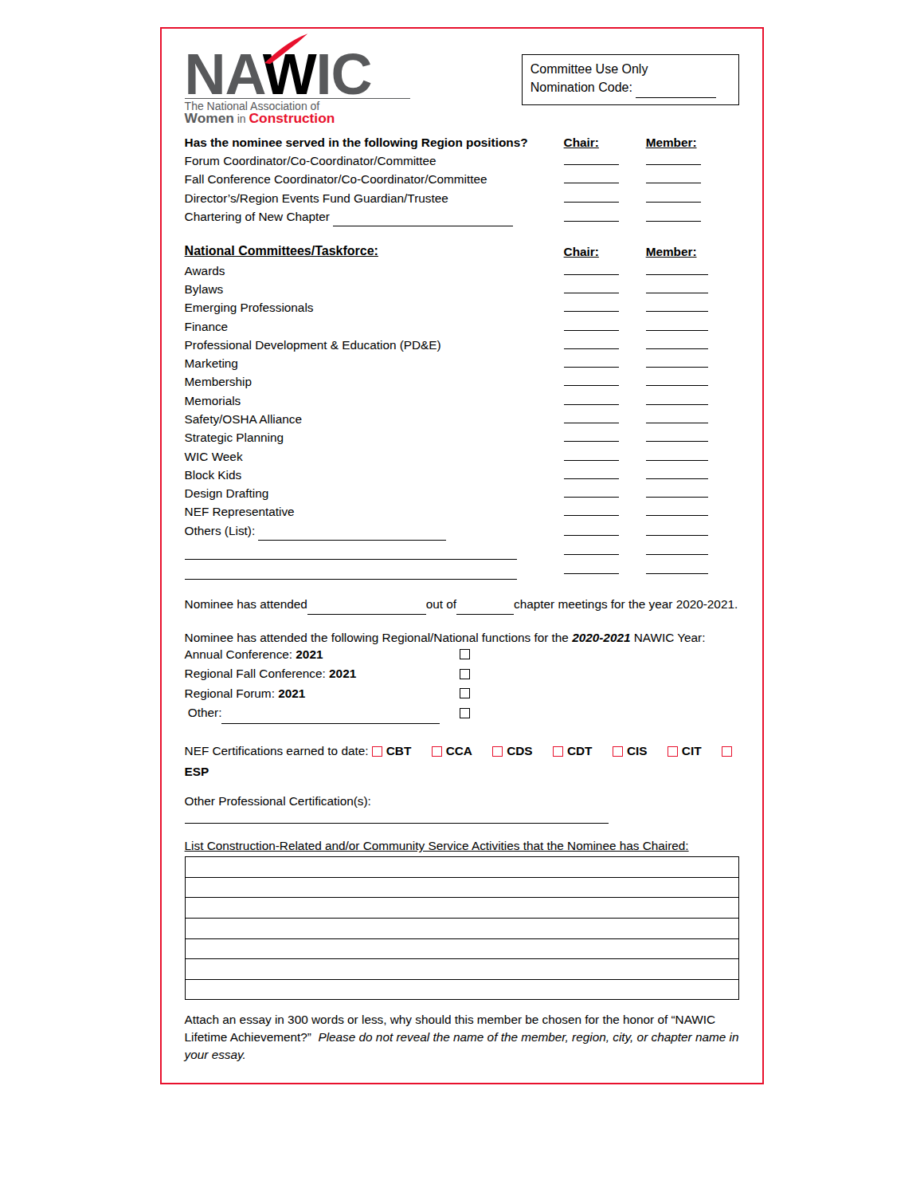NAWIC
The National Association of
Women in Construction
Committee Use Only
Nomination Code:
| Has the nominee served in the following Region positions? | Chair: | Member: |
| Forum Coordinator/Co-Coordinator/Committee | | |
| Fall Conference Coordinator/Co-Coordinator/Committee | | |
| Director’s/Region Events Fund Guardian/Trustee | | |
| Chartering of New Chapter | | |
| National Committees/Taskforce: | Chair: | Member: |
| Awards | | |
| Bylaws | | |
| Emerging Professionals | | |
| Finance | | |
| Professional Development & Education (PD&E) | | |
| Marketing | | |
| Membership | | |
| Memorials | | |
| Safety/OSHA Alliance | | |
| Strategic Planning | | |
| WIC Week | | |
| Block Kids | | |
| Design Drafting | | |
| NEF Representative | | |
| Others (List): | | |
Nominee has attended out of chapter meetings for the year 2020-2021.
Nominee has attended the following Regional/National functions for the 2020-2021 NAWIC Year:
Annual Conference: 2021
Regional Fall Conference: 2021
Regional Forum: 2021
Other:
NEF Certifications earned to date: CBT CCA CDS CDT CIS CIT ESP
Other Professional Certification(s):
List Construction-Related and/or Community Service Activities that the Nominee has Chaired:
Attach an essay in 300 words or less, why should this member be chosen for the honor of “NAWIC Lifetime Achievement?” Please do not reveal the name of the member, region, city, or chapter name in your essay.